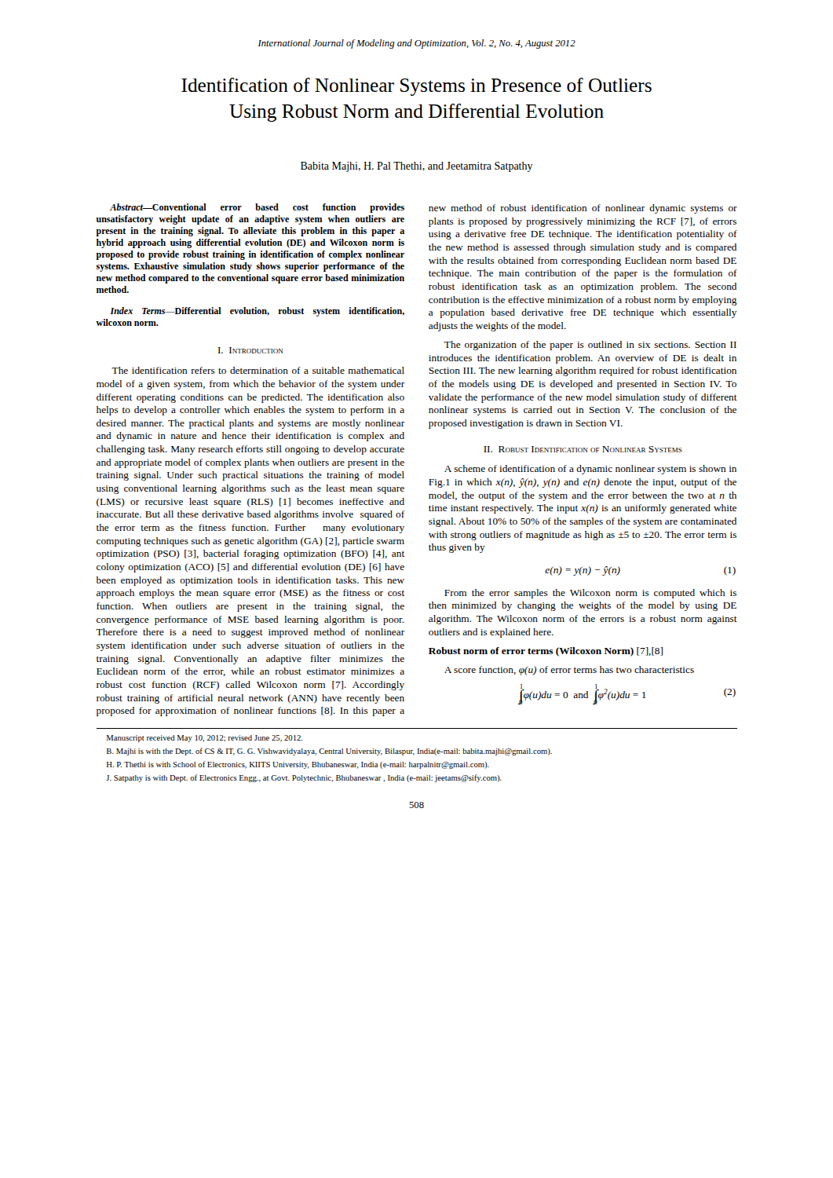International Journal of Modeling and Optimization, Vol. 2, No. 4, August 2012
Identification of Nonlinear Systems in Presence of Outliers
Using Robust Norm and Differential Evolution
Babita Majhi, H. Pal Thethi, and Jeetamitra Satpathy
Abstract—Conventional error based cost function provides unsatisfactory weight update of an adaptive system when outliers are present in the training signal. To alleviate this problem in this paper a hybrid approach using differential evolution (DE) and Wilcoxon norm is proposed to provide robust training in identification of complex nonlinear systems. Exhaustive simulation study shows superior performance of the new method compared to the conventional square error based minimization method.
Index Terms—Differential evolution, robust system identification, wilcoxon norm.
I. Introduction
The identification refers to determination of a suitable mathematical model of a given system, from which the behavior of the system under different operating conditions can be predicted. The identification also helps to develop a controller which enables the system to perform in a desired manner. The practical plants and systems are mostly nonlinear and dynamic in nature and hence their identification is complex and challenging task. Many research efforts still ongoing to develop accurate and appropriate model of complex plants when outliers are present in the training signal. Under such practical situations the training of model using conventional learning algorithms such as the least mean square (LMS) or recursive least square (RLS) [1] becomes ineffective and inaccurate. But all these derivative based algorithms involve squared of the error term as the fitness function. Further many evolutionary computing techniques such as genetic algorithm (GA) [2], particle swarm optimization (PSO) [3], bacterial foraging optimization (BFO) [4], ant colony optimization (ACO) [5] and differential evolution (DE) [6] have been employed as optimization tools in identification tasks. This new approach employs the mean square error (MSE) as the fitness or cost function. When outliers are present in the training signal, the convergence performance of MSE based learning algorithm is poor. Therefore there is a need to suggest improved method of nonlinear system identification under such adverse situation of outliers in the training signal. Conventionally an adaptive filter minimizes the Euclidean norm of the error, while an robust estimator minimizes a robust cost function (RCF) called Wilcoxon norm [7]. Accordingly robust training of artificial neural network (ANN) have recently been proposed for approximation of nonlinear functions [8]. In this paper a new method of robust identification of nonlinear dynamic systems or plants is proposed by progressively minimizing the RCF [7], of errors using a derivative free DE technique. The identification potentiality of the new method is assessed through simulation study and is compared with the results obtained from corresponding Euclidean norm based DE technique. The main contribution of the paper is the formulation of robust identification task as an optimization problem. The second contribution is the effective minimization of a robust norm by employing a population based derivative free DE technique which essentially adjusts the weights of the model.
The organization of the paper is outlined in six sections. Section II introduces the identification problem. An overview of DE is dealt in Section III. The new learning algorithm required for robust identification of the models using DE is developed and presented in Section IV. To validate the performance of the new model simulation study of different nonlinear systems is carried out in Section V. The conclusion of the proposed investigation is drawn in Section VI.
II. Robust Identification of Nonlinear Systems
A scheme of identification of a dynamic nonlinear system is shown in Fig.1 in which x(n), ŷ(n), y(n) and e(n) denote the input, output of the model, the output of the system and the error between the two at n th time instant respectively. The input x(n) is an uniformly generated white signal. About 10% to 50% of the samples of the system are contaminated with strong outliers of magnitude as high as ±5 to ±20. The error term is thus given by
e(n) = y(n) − ŷ(n) (1)
From the error samples the Wilcoxon norm is computed which is then minimized by changing the weights of the model by using DE algorithm. The Wilcoxon norm of the errors is a robust norm against outliers and is explained here.
Robust norm of error terms (Wilcoxon Norm) [7],[8]
A score function, φ(u) of error terms has two characteristics
∫10 φ(u)du = 0 and ∫10 φ2(u)du = 1 (2)
Manuscript received May 10, 2012; revised June 25, 2012.
B. Majhi is with the Dept. of CS & IT, G. G. Vishwavidyalaya, Central University, Bilaspur, India(e-mail: babita.majhi@gmail.com).
H. P. Thethi is with School of Electronics, KIITS University, Bhubaneswar, India (e-mail: harpalnitr@gmail.com).
J. Satpathy is with Dept. of Electronics Engg., at Govt. Polytechnic, Bhubaneswar , India (e-mail: jeetams@sify.com).
508